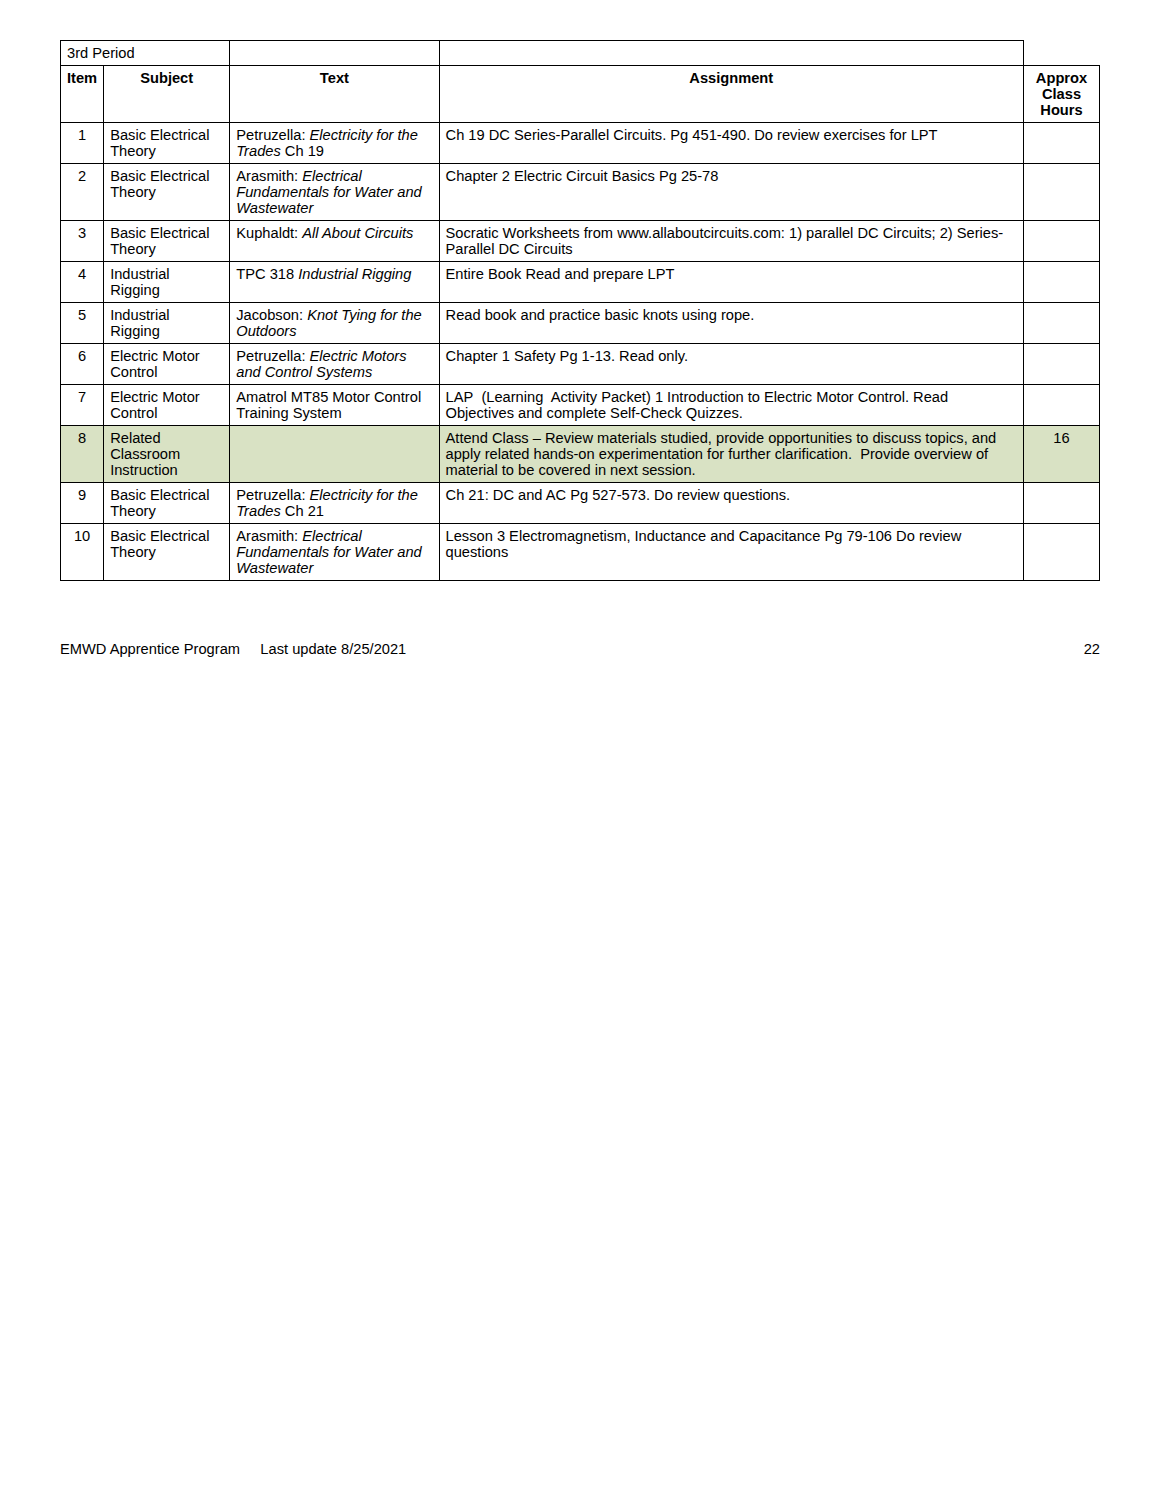| 3rd Period | | | |
| Item | Subject | Text | Assignment | Approx Class Hours |
| 1 | Basic Electrical Theory | Petruzella: Electricity for the Trades Ch 19 | Ch 19 DC Series-Parallel Circuits. Pg 451-490. Do review exercises for LPT | |
| 2 | Basic Electrical Theory | Arasmith: Electrical Fundamentals for Water and Wastewater | Chapter 2 Electric Circuit Basics Pg 25-78 | |
| 3 | Basic Electrical Theory | Kuphaldt: All About Circuits | Socratic Worksheets from www.allaboutcircuits.com: 1) parallel DC Circuits; 2) Series-Parallel DC Circuits | |
| 4 | Industrial Rigging | TPC 318 Industrial Rigging | Entire Book Read and prepare LPT | |
| 5 | Industrial Rigging | Jacobson: Knot Tying for the Outdoors | Read book and practice basic knots using rope. | |
| 6 | Electric Motor Control | Petruzella: Electric Motors and Control Systems | Chapter 1 Safety Pg 1-13. Read only. | |
| 7 | Electric Motor Control | Amatrol MT85 Motor Control Training System | LAP (Learning Activity Packet) 1 Introduction to Electric Motor Control. Read Objectives and complete Self-Check Quizzes. | |
| 8 | Related Classroom Instruction | | Attend Class – Review materials studied, provide opportunities to discuss topics, and apply related hands-on experimentation for further clarification. Provide overview of material to be covered in next session. | 16 |
| 9 | Basic Electrical Theory | Petruzella: Electricity for the Trades Ch 21 | Ch 21: DC and AC Pg 527-573. Do review questions. | |
| 10 | Basic Electrical Theory | Arasmith: Electrical Fundamentals for Water and Wastewater | Lesson 3 Electromagnetism, Inductance and Capacitance Pg 79-106 Do review questions | |
EMWD Apprentice Program Last update 8/25/2021
22